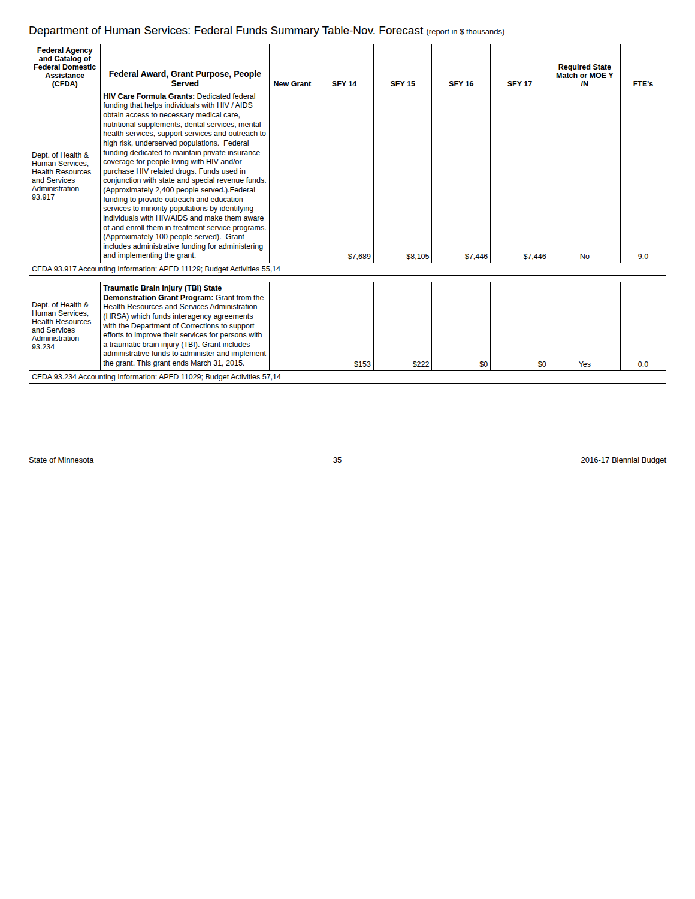Department of Human Services: Federal Funds Summary Table-Nov. Forecast (report in $ thousands)
| Federal Agency and Catalog of Federal Domestic Assistance (CFDA) | Federal Award, Grant Purpose, People Served | New Grant | SFY 14 | SFY 15 | SFY 16 | SFY 17 | Required State Match or MOE Y /N | FTE's |
| --- | --- | --- | --- | --- | --- | --- | --- | --- |
| Dept. of Health & Human Services, Health Resources and Services Administration 93.917 | HIV Care Formula Grants: Dedicated federal funding that helps individuals with HIV / AIDS obtain access to necessary medical care, nutritional supplements, dental services, mental health services, support services and outreach to high risk, underserved populations. Federal funding dedicated to maintain private insurance coverage for people living with HIV and/or purchase HIV related drugs. Funds used in conjunction with state and special revenue funds. (Approximately 2,400 people served.).Federal funding to provide outreach and education services to minority populations by identifying individuals with HIV/AIDS and make them aware of and enroll them in treatment service programs. (Approximately 100 people served). Grant includes administrative funding for administering and implementing the grant. | | $7,689 | $8,105 | $7,446 | $7,446 | No | 9.0 |
| CFDA 93.917 Accounting Information: APFD 11129; Budget Activities 55,14 |
| Dept. of Health & Human Services, Health Resources and Services Administration 93.234 | Traumatic Brain Injury (TBI) State Demonstration Grant Program: Grant from the Health Resources and Services Administration (HRSA) which funds interagency agreements with the Department of Corrections to support efforts to improve their services for persons with a traumatic brain injury (TBI). Grant includes administrative funds to administer and implement the grant. This grant ends March 31, 2015. | | $153 | $222 | $0 | $0 | Yes | 0.0 |
| CFDA 93.234 Accounting Information: APFD 11029; Budget Activities 57,14 |
State of Minnesota
35
2016-17 Biennial Budget